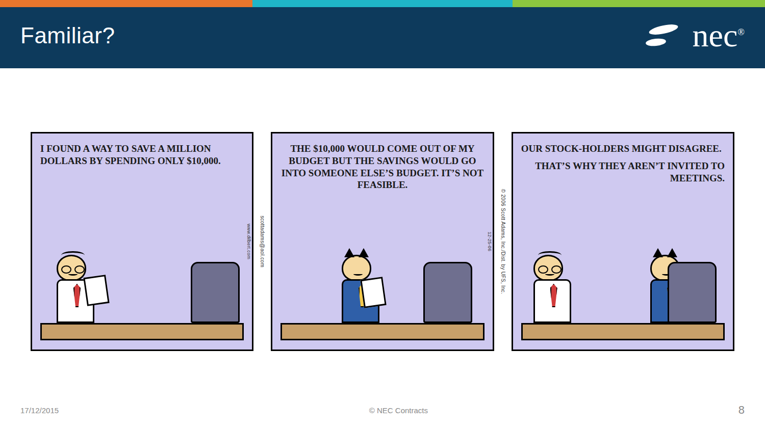Familiar?
nec®
I found a way to save a million dollars by spending only $10,000.
scottadams@aol.com www.dilbert.com
The $10,000 would come out of my budget but the savings would go into someone else’s budget. It’s not feasible.
© 2006 Scott Adams, Inc./Dist. by UFS, Inc. 12-25-06
Our stock‑holders might disagree.
That’s why they aren’t invited to meetings.
17/12/2015
© NEC Contracts
8